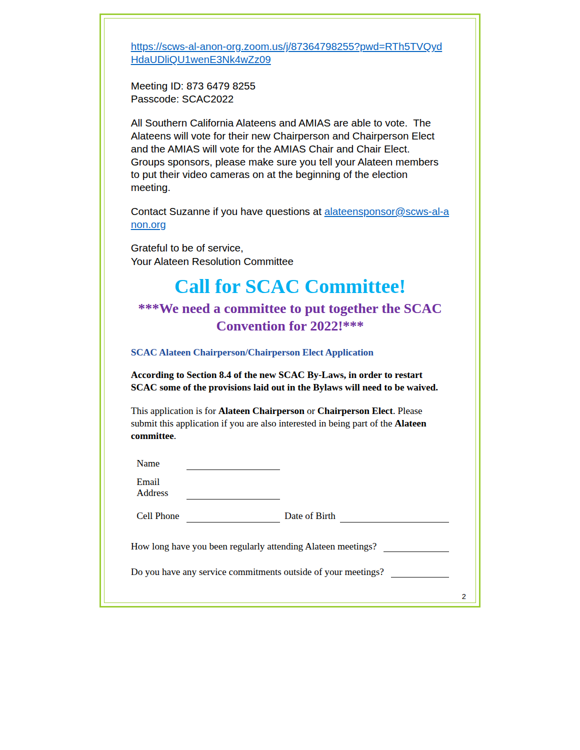https://scws-al-anon-org.zoom.us/j/87364798255?pwd=RTh5TVQydHdaUDliQU1wenE3Nk4wZz09
Meeting ID: 873 6479 8255
Passcode: SCAC2022
All Southern California Alateens and AMIAS are able to vote. The Alateens will vote for their new Chairperson and Chairperson Elect and the AMIAS will vote for the AMIAS Chair and Chair Elect. Groups sponsors, please make sure you tell your Alateen members to put their video cameras on at the beginning of the election meeting.
Contact Suzanne if you have questions at alateensponsor@scws-al-anon.org
Grateful to be of service,
Your Alateen Resolution Committee
Call for SCAC Committee!
***We need a committee to put together the SCAC Convention for 2022!***
SCAC Alateen Chairperson/Chairperson Elect Application
According to Section 8.4 of the new SCAC By-Laws, in order to restart SCAC some of the provisions laid out in the Bylaws will need to be waived.
This application is for Alateen Chairperson or Chairperson Elect. Please submit this application if you are also interested in being part of the Alateen committee.
| Name | | |
| Email Address | | |
| Cell Phone | | Date of Birth | |
| How long have you been regularly attending Alateen meetings? | |
| Do you have any service commitments outside of your meetings? | |
2